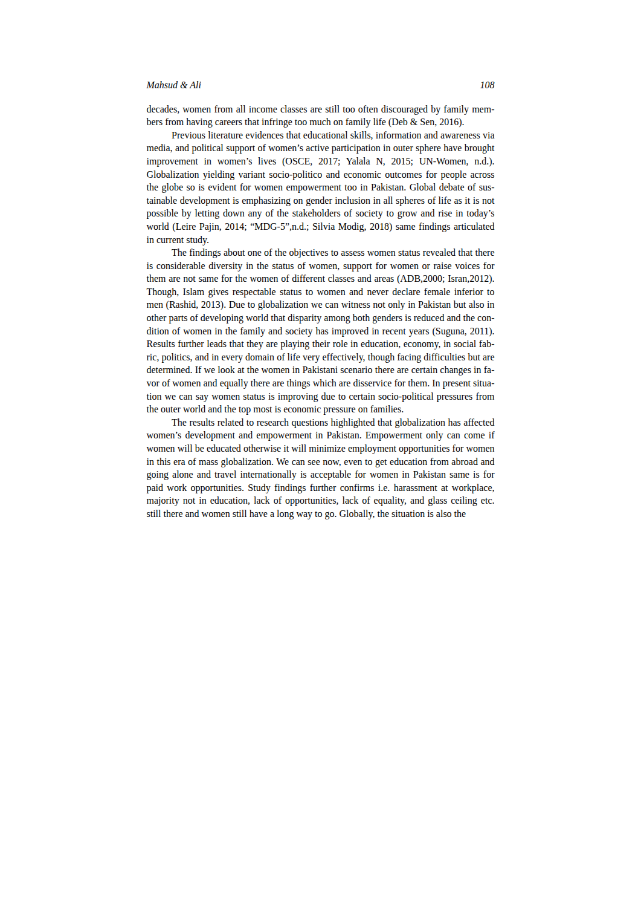Mahsud & Ali 108
decades, women from all income classes are still too often discouraged by family members from having careers that infringe too much on family life (Deb & Sen, 2016).
Previous literature evidences that educational skills, information and awareness via media, and political support of women’s active participation in outer sphere have brought improvement in women’s lives (OSCE, 2017; Yalala N, 2015; UN-Women, n.d.). Globalization yielding variant socio-politico and economic outcomes for people across the globe so is evident for women empowerment too in Pakistan. Global debate of sustainable development is emphasizing on gender inclusion in all spheres of life as it is not possible by letting down any of the stakeholders of society to grow and rise in today’s world (Leire Pajin, 2014; “MDG-5”,n.d.; Silvia Modig, 2018) same findings articulated in current study.
The findings about one of the objectives to assess women status revealed that there is considerable diversity in the status of women, support for women or raise voices for them are not same for the women of different classes and areas (ADB,2000; Isran,2012). Though, Islam gives respectable status to women and never declare female inferior to men (Rashid, 2013). Due to globalization we can witness not only in Pakistan but also in other parts of developing world that disparity among both genders is reduced and the condition of women in the family and society has improved in recent years (Suguna, 2011). Results further leads that they are playing their role in education, economy, in social fabric, politics, and in every domain of life very effectively, though facing difficulties but are determined. If we look at the women in Pakistani scenario there are certain changes in favor of women and equally there are things which are disservice for them. In present situation we can say women status is improving due to certain socio-political pressures from the outer world and the top most is economic pressure on families.
The results related to research questions highlighted that globalization has affected women’s development and empowerment in Pakistan. Empowerment only can come if women will be educated otherwise it will minimize employment opportunities for women in this era of mass globalization. We can see now, even to get education from abroad and going alone and travel internationally is acceptable for women in Pakistan same is for paid work opportunities. Study findings further confirms i.e. harassment at workplace, majority not in education, lack of opportunities, lack of equality, and glass ceiling etc. still there and women still have a long way to go. Globally, the situation is also the